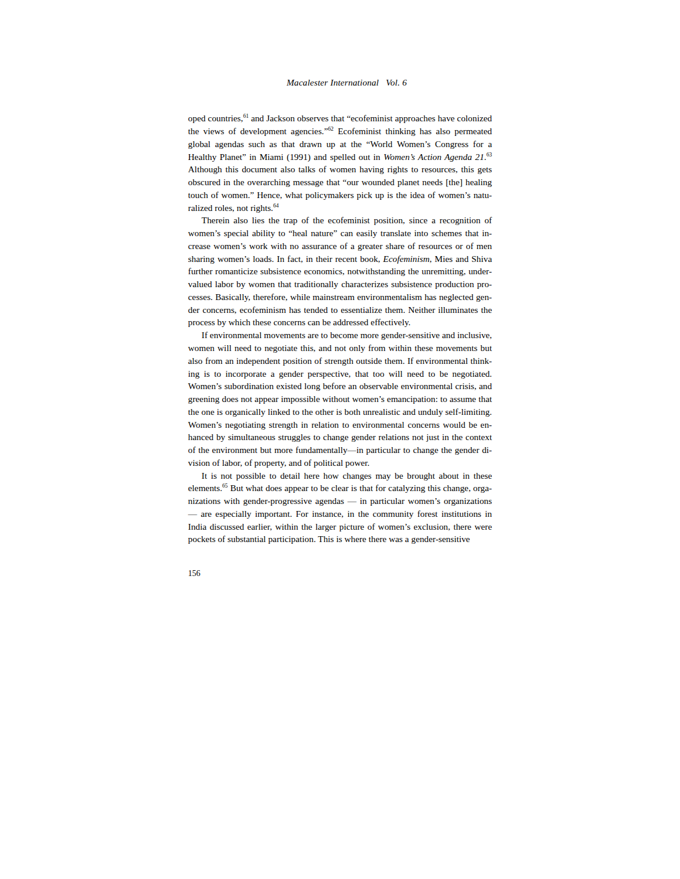Macalester International Vol. 6
oped countries,61 and Jackson observes that “ecofeminist approaches have colonized the views of development agencies.”62 Ecofeminist thinking has also permeated global agendas such as that drawn up at the “World Women’s Congress for a Healthy Planet” in Miami (1991) and spelled out in Women’s Action Agenda 21.63 Although this document also talks of women having rights to resources, this gets obscured in the overarching message that “our wounded planet needs [the] healing touch of women.” Hence, what policymakers pick up is the idea of women’s naturalized roles, not rights.64
Therein also lies the trap of the ecofeminist position, since a recognition of women’s special ability to “heal nature” can easily translate into schemes that increase women’s work with no assurance of a greater share of resources or of men sharing women’s loads. In fact, in their recent book, Ecofeminism, Mies and Shiva further romanticize subsistence economics, notwithstanding the unremitting, undervalued labor by women that traditionally characterizes subsistence production processes. Basically, therefore, while mainstream environmentalism has neglected gender concerns, ecofeminism has tended to essentialize them. Neither illuminates the process by which these concerns can be addressed effectively.
If environmental movements are to become more gender-sensitive and inclusive, women will need to negotiate this, and not only from within these movements but also from an independent position of strength outside them. If environmental thinking is to incorporate a gender perspective, that too will need to be negotiated. Women’s subordination existed long before an observable environmental crisis, and greening does not appear impossible without women’s emancipation: to assume that the one is organically linked to the other is both unrealistic and unduly self-limiting. Women’s negotiating strength in relation to environmental concerns would be enhanced by simultaneous struggles to change gender relations not just in the context of the environment but more fundamentally—in particular to change the gender division of labor, of property, and of political power.
It is not possible to detail here how changes may be brought about in these elements.65 But what does appear to be clear is that for catalyzing this change, organizations with gender-progressive agendas — in particular women’s organizations — are especially important. For instance, in the community forest institutions in India discussed earlier, within the larger picture of women’s exclusion, there were pockets of substantial participation. This is where there was a gender-sensitive
156